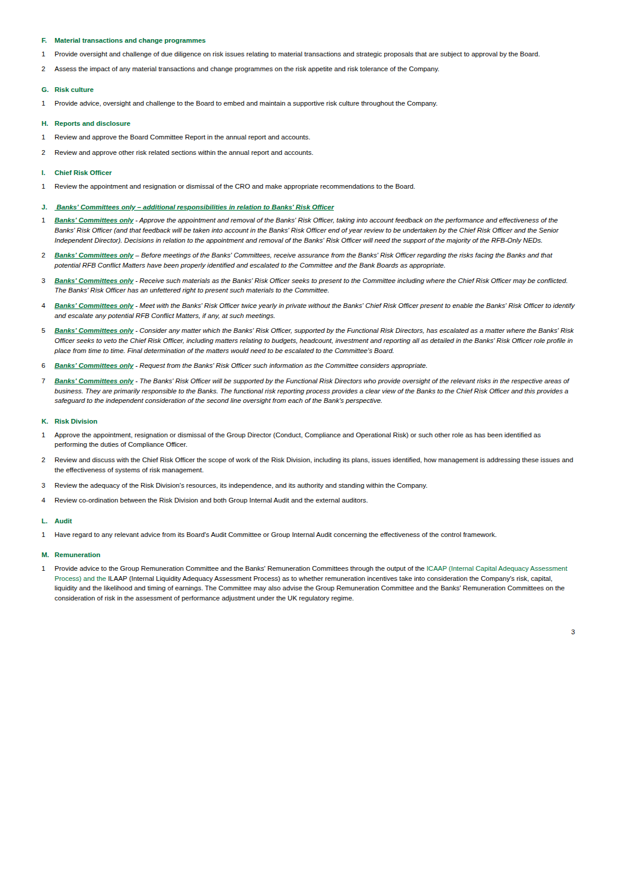F. Material transactions and change programmes
1 Provide oversight and challenge of due diligence on risk issues relating to material transactions and strategic proposals that are subject to approval by the Board.
2 Assess the impact of any material transactions and change programmes on the risk appetite and risk tolerance of the Company.
G. Risk culture
1 Provide advice, oversight and challenge to the Board to embed and maintain a supportive risk culture throughout the Company.
H. Reports and disclosure
1 Review and approve the Board Committee Report in the annual report and accounts.
2 Review and approve other risk related sections within the annual report and accounts.
I. Chief Risk Officer
1 Review the appointment and resignation or dismissal of the CRO and make appropriate recommendations to the Board.
J. Banks' Committees only – additional responsibilities in relation to Banks' Risk Officer
1 Banks' Committees only - Approve the appointment and removal of the Banks' Risk Officer, taking into account feedback on the performance and effectiveness of the Banks' Risk Officer (and that feedback will be taken into account in the Banks' Risk Officer end of year review to be undertaken by the Chief Risk Officer and the Senior Independent Director). Decisions in relation to the appointment and removal of the Banks' Risk Officer will need the support of the majority of the RFB-Only NEDs.
2 Banks' Committees only – Before meetings of the Banks' Committees, receive assurance from the Banks' Risk Officer regarding the risks facing the Banks and that potential RFB Conflict Matters have been properly identified and escalated to the Committee and the Bank Boards as appropriate.
3 Banks' Committees only - Receive such materials as the Banks' Risk Officer seeks to present to the Committee including where the Chief Risk Officer may be conflicted. The Banks' Risk Officer has an unfettered right to present such materials to the Committee.
4 Banks' Committees only - Meet with the Banks' Risk Officer twice yearly in private without the Banks' Chief Risk Officer present to enable the Banks' Risk Officer to identify and escalate any potential RFB Conflict Matters, if any, at such meetings.
5 Banks' Committees only - Consider any matter which the Banks' Risk Officer, supported by the Functional Risk Directors, has escalated as a matter where the Banks' Risk Officer seeks to veto the Chief Risk Officer, including matters relating to budgets, headcount, investment and reporting all as detailed in the Banks' Risk Officer role profile in place from time to time. Final determination of the matters would need to be escalated to the Committee's Board.
6 Banks' Committees only - Request from the Banks' Risk Officer such information as the Committee considers appropriate.
7 Banks' Committees only - The Banks' Risk Officer will be supported by the Functional Risk Directors who provide oversight of the relevant risks in the respective areas of business. They are primarily responsible to the Banks. The functional risk reporting process provides a clear view of the Banks to the Chief Risk Officer and this provides a safeguard to the independent consideration of the second line oversight from each of the Bank's perspective.
K. Risk Division
1 Approve the appointment, resignation or dismissal of the Group Director (Conduct, Compliance and Operational Risk) or such other role as has been identified as performing the duties of Compliance Officer.
2 Review and discuss with the Chief Risk Officer the scope of work of the Risk Division, including its plans, issues identified, how management is addressing these issues and the effectiveness of systems of risk management.
3 Review the adequacy of the Risk Division's resources, its independence, and its authority and standing within the Company.
4 Review co-ordination between the Risk Division and both Group Internal Audit and the external auditors.
L. Audit
1 Have regard to any relevant advice from its Board's Audit Committee or Group Internal Audit concerning the effectiveness of the control framework.
M. Remuneration
1 Provide advice to the Group Remuneration Committee and the Banks' Remuneration Committees through the output of the ICAAP (Internal Capital Adequacy Assessment Process) and the ILAAP (Internal Liquidity Adequacy Assessment Process) as to whether remuneration incentives take into consideration the Company's risk, capital, liquidity and the likelihood and timing of earnings. The Committee may also advise the Group Remuneration Committee and the Banks' Remuneration Committees on the consideration of risk in the assessment of performance adjustment under the UK regulatory regime.
3